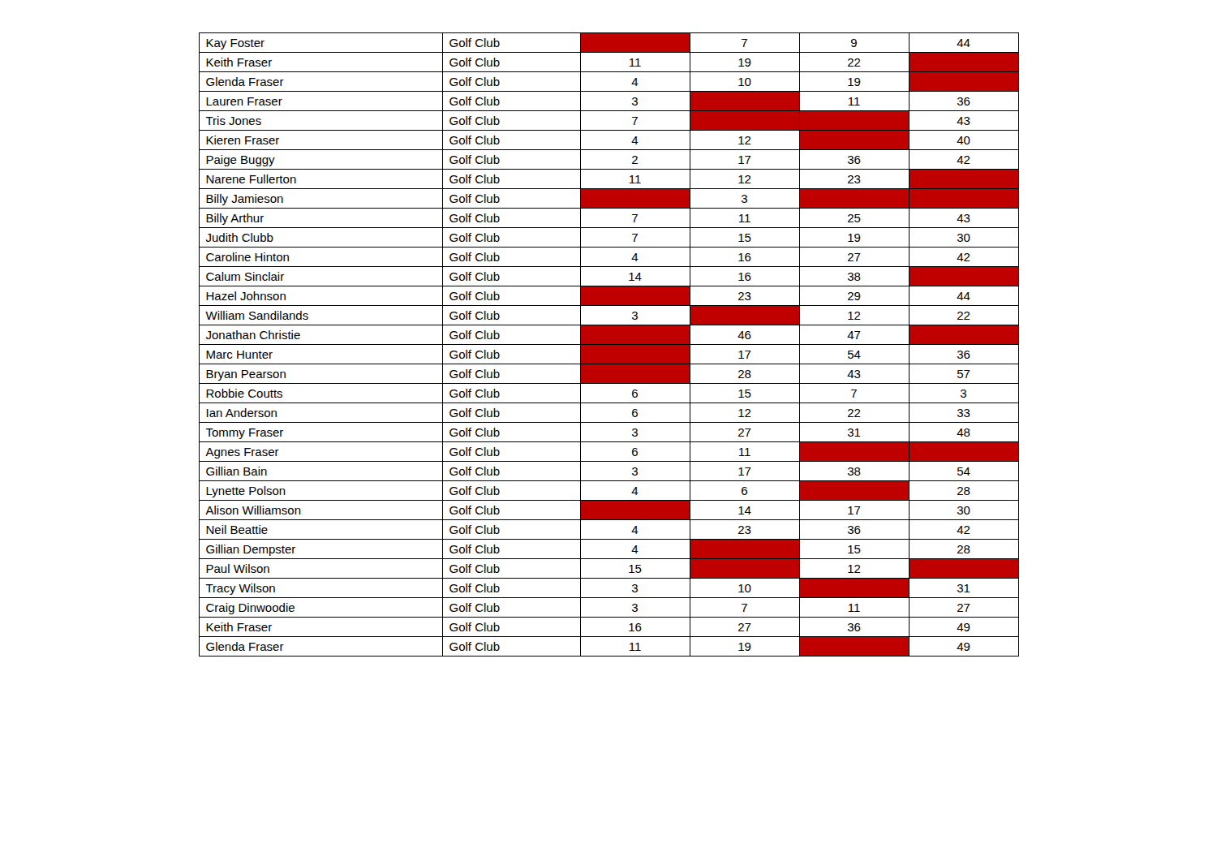| Kay Foster | Golf Club | 5 | 7 | 9 | 44 |
| Keith Fraser | Golf Club | 11 | 19 | 22 | 24 |
| Glenda Fraser | Golf Club | 4 | 10 | 19 | 45 |
| Lauren Fraser | Golf Club | 3 | 26 | 11 | 36 |
| Tris Jones | Golf Club | 7 | 20 | 35 | 43 |
| Kieren Fraser | Golf Club | 4 | 12 | 26 | 40 |
| Paige Buggy | Golf Club | 2 | 17 | 36 | 42 |
| Narene Fullerton | Golf Club | 11 | 12 | 23 | 26 |
| Billy Jamieson | Golf Club | 1 | 3 | 5 | 35 |
| Billy Arthur | Golf Club | 7 | 11 | 25 | 43 |
| Judith Clubb | Golf Club | 7 | 15 | 19 | 30 |
| Caroline Hinton | Golf Club | 4 | 16 | 27 | 42 |
| Calum Sinclair | Golf Club | 14 | 16 | 38 | 45 |
| Hazel Johnson | Golf Club | 20 | 23 | 29 | 44 |
| William Sandilands | Golf Club | 3 | 8 | 12 | 22 |
| Jonathan Christie | Golf Club | 1 | 46 | 47 | 51 |
| Marc Hunter | Golf Club | 8 | 17 | 54 | 36 |
| Bryan Pearson | Golf Club | 5 | 28 | 43 | 57 |
| Robbie Coutts | Golf Club | 6 | 15 | 7 | 3 |
| Ian Anderson | Golf Club | 6 | 12 | 22 | 33 |
| Tommy Fraser | Golf Club | 3 | 27 | 31 | 48 |
| Agnes Fraser | Golf Club | 6 | 11 | 20 | 45 |
| Gillian Bain | Golf Club | 3 | 17 | 38 | 54 |
| Lynette Polson | Golf Club | 4 | 6 | 24 | 28 |
| Alison Williamson | Golf Club | 8 | 14 | 17 | 30 |
| Neil Beattie | Golf Club | 4 | 23 | 36 | 42 |
| Gillian Dempster | Golf Club | 4 | 8 | 15 | 28 |
| Paul Wilson | Golf Club | 15 | 24 | 12 | 5 |
| Tracy Wilson | Golf Club | 3 | 10 | 45 | 31 |
| Craig Dinwoodie | Golf Club | 3 | 7 | 11 | 27 |
| Keith Fraser | Golf Club | 16 | 27 | 36 | 49 |
| Glenda Fraser | Golf Club | 11 | 19 | 26 | 49 |